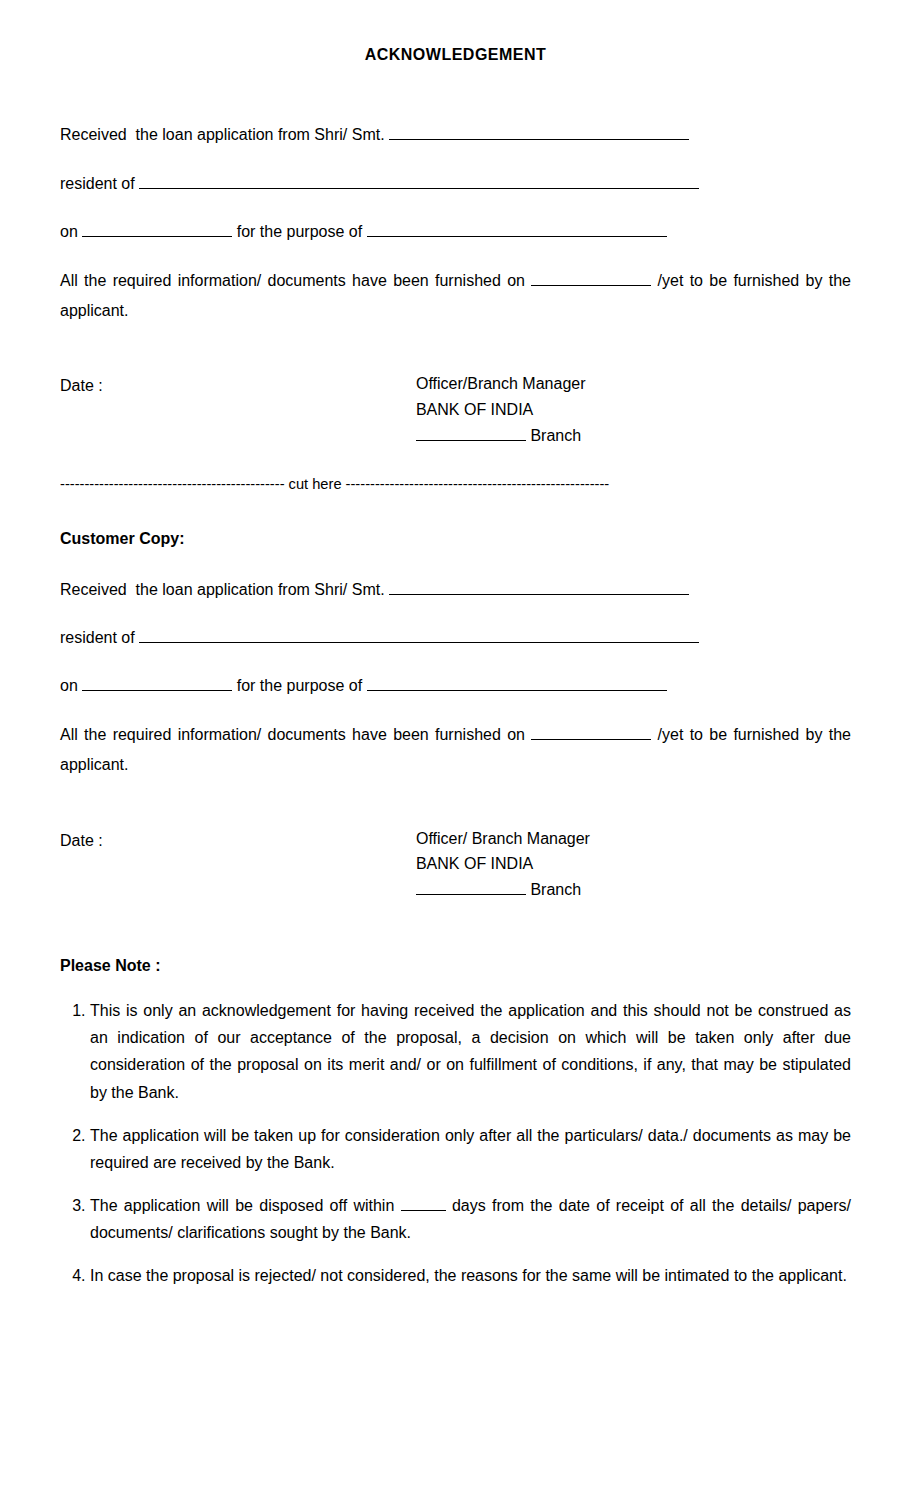ACKNOWLEDGEMENT
Received the loan application from Shri/ Smt.
resident of
on for the purpose of
All the required information/ documents have been furnished on /yet to be furnished by the applicant.
Date :
Officer/Branch Manager
BANK OF INDIA
Branch
---------------------------------------------- cut here ------------------------------------------------------
Customer Copy:
Received the loan application from Shri/ Smt.
resident of
on for the purpose of
All the required information/ documents have been furnished on /yet to be furnished by the applicant.
Date :
Officer/ Branch Manager
BANK OF INDIA
Branch
Please Note :
This is only an acknowledgement for having received the application and this should not be construed as an indication of our acceptance of the proposal, a decision on which will be taken only after due consideration of the proposal on its merit and/ or on fulfillment of conditions, if any, that may be stipulated by the Bank.
The application will be taken up for consideration only after all the particulars/ data./ documents as may be required are received by the Bank.
The application will be disposed off within days from the date of receipt of all the details/ papers/ documents/ clarifications sought by the Bank.
In case the proposal is rejected/ not considered, the reasons for the same will be intimated to the applicant.